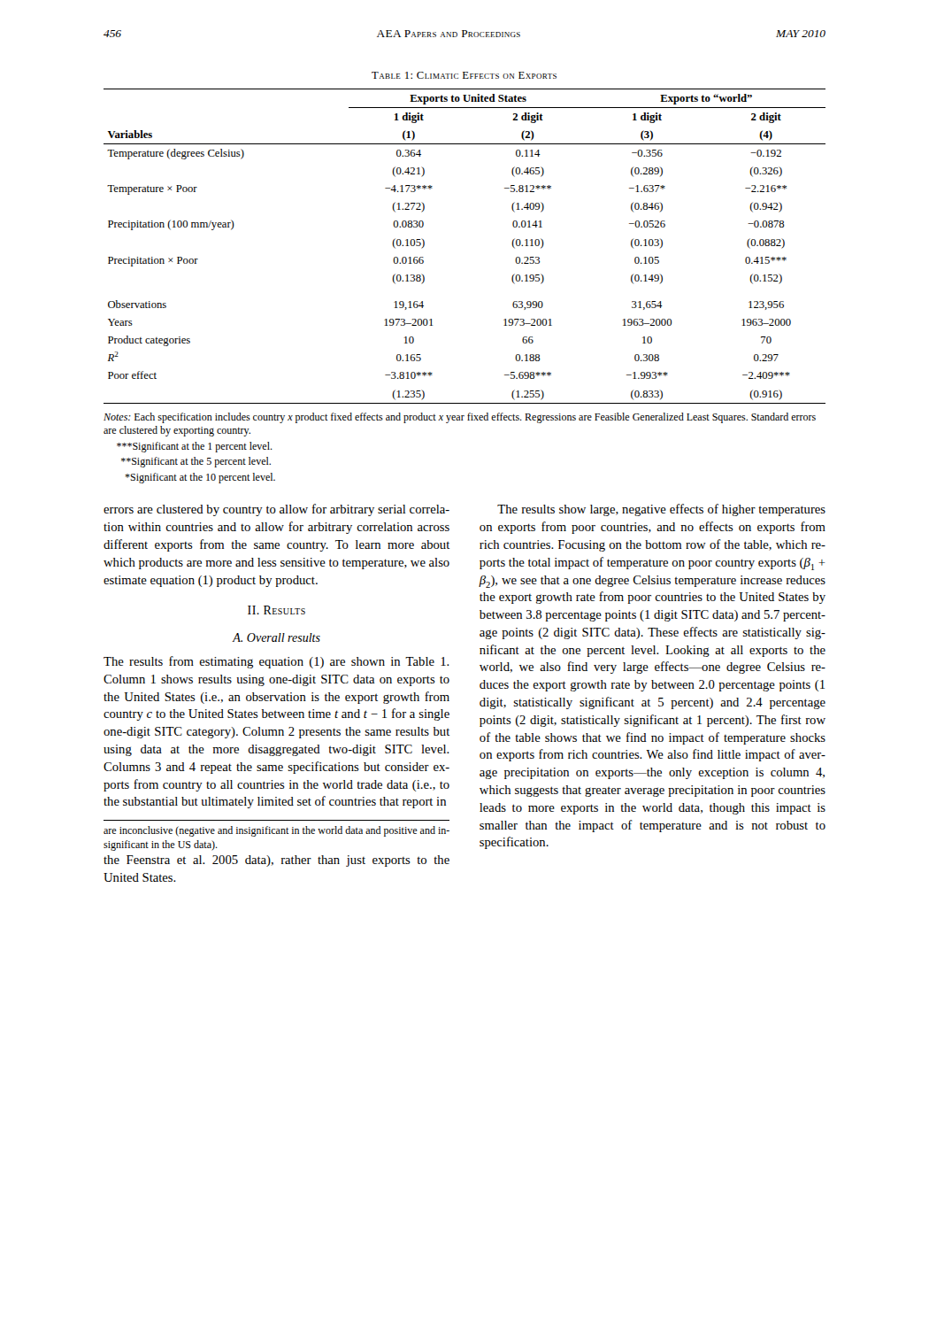456 AEA Papers and Proceedings MAY 2010
Table 1: Climatic Effects on Exports
| | Exports to United States | Exports to “world” |
| --- | --- | --- |
| | 1 digit | 2 digit | 1 digit | 2 digit |
| Variables | (1) | (2) | (3) | (4) |
| Temperature (degrees Celsius) | 0.364 | 0.114 | −0.356 | −0.192 |
| | (0.421) | (0.465) | (0.289) | (0.326) |
| Temperature × Poor | −4.173*** | −5.812*** | −1.637* | −2.216** |
| | (1.272) | (1.409) | (0.846) | (0.942) |
| Precipitation (100 mm/year) | 0.0830 | 0.0141 | −0.0526 | −0.0878 |
| | (0.105) | (0.110) | (0.103) | (0.0882) |
| Precipitation × Poor | 0.0166 | 0.253 | 0.105 | 0.415*** |
| | (0.138) | (0.195) | (0.149) | (0.152) |
| Observations | 19,164 | 63,990 | 31,654 | 123,956 |
| Years | 1973–2001 | 1973–2001 | 1963–2000 | 1963–2000 |
| Product categories | 10 | 66 | 10 | 70 |
| R 2 | 0.165 | 0.188 | 0.308 | 0.297 |
| Poor effect | −3.810*** | −5.698*** | −1.993** | −2.409*** |
| | (1.235) | (1.255) | (0.833) | (0.916) |
Notes: Each specification includes country x product fixed effects and product x year fixed effects. Regressions are Feasible Generalized Least Squares. Standard errors are clustered by exporting country.
***Significant at the 1 percent level.
**Significant at the 5 percent level.
*Significant at the 10 percent level.
errors are clustered by country to allow for arbitrary serial correlation within countries and to allow for arbitrary correlation across different exports from the same country. To learn more about which products are more and less sensitive to temperature, we also estimate equation (1) product by product.
II. Results
A. Overall results
The results from estimating equation (1) are shown in Table 1. Column 1 shows results using one-digit SITC data on exports to the United States (i.e., an observation is the export growth from country c to the United States between time t and t − 1 for a single one-digit SITC category). Column 2 presents the same results but using data at the more disaggregated two-digit SITC level. Columns 3 and 4 repeat the same specifications but consider exports from country to all countries in the world trade data (i.e., to the substantial but ultimately limited set of countries that report in
are inconclusive (negative and insignificant in the world data and positive and insignificant in the US data).
the Feenstra et al. 2005 data), rather than just exports to the United States.
The results show large, negative effects of higher temperatures on exports from poor countries, and no effects on exports from rich countries. Focusing on the bottom row of the table, which reports the total impact of temperature on poor country exports (β1 + β2), we see that a one degree Celsius temperature increase reduces the export growth rate from poor countries to the United States by between 3.8 percentage points (1 digit SITC data) and 5.7 percentage points (2 digit SITC data). These effects are statistically significant at the one percent level. Looking at all exports to the world, we also find very large effects—one degree Celsius reduces the export growth rate by between 2.0 percentage points (1 digit, statistically significant at 5 percent) and 2.4 percentage points (2 digit, statistically significant at 1 percent). The first row of the table shows that we find no impact of temperature shocks on exports from rich countries. We also find little impact of average precipitation on exports—the only exception is column 4, which suggests that greater average precipitation in poor countries leads to more exports in the world data, though this impact is smaller than the impact of temperature and is not robust to specification.